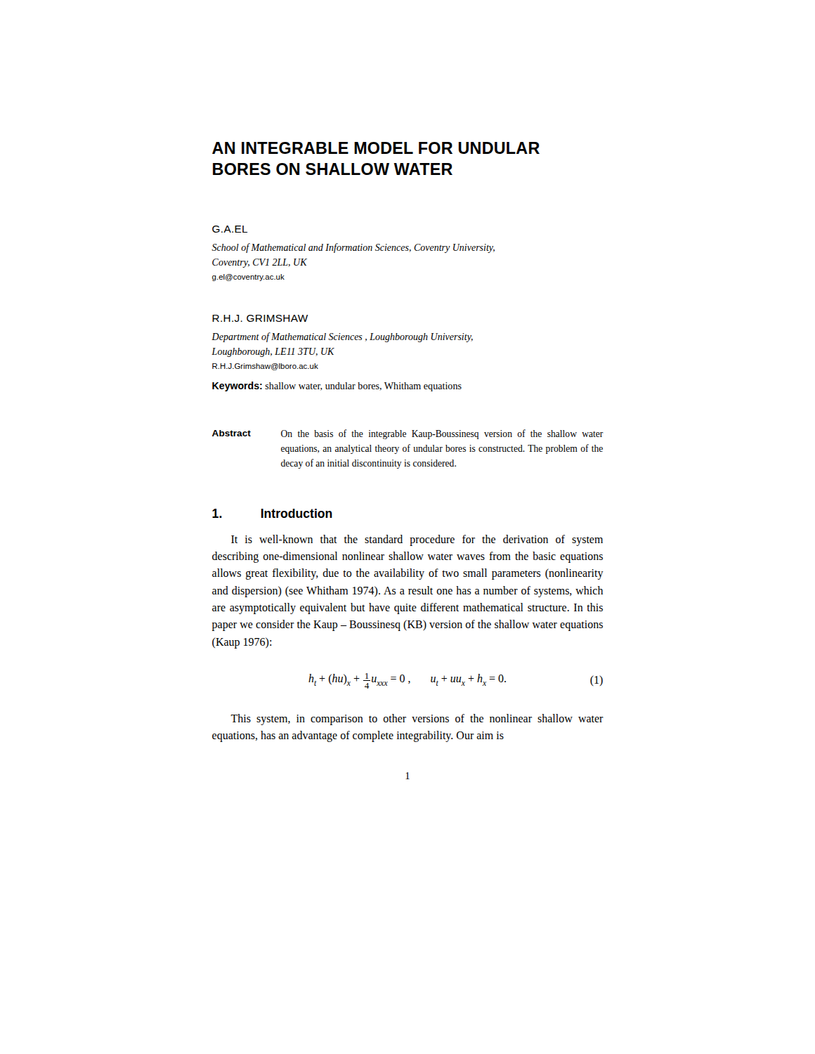AN INTEGRABLE MODEL FOR UNDULAR
BORES ON SHALLOW WATER
G.A.EL
School of Mathematical and Information Sciences, Coventry University,
Coventry, CV1 2LL, UK
g.el@coventry.ac.uk
R.H.J. GRIMSHAW
Department of Mathematical Sciences , Loughborough University,
Loughborough, LE11 3TU, UK
R.H.J.Grimshaw@lboro.ac.uk
Keywords: shallow water, undular bores, Whitham equations
Abstract
On the basis of the integrable Kaup-Boussinesq version of the shallow water equations, an analytical theory of undular bores is constructed. The problem of the decay of an initial discontinuity is considered.
1. Introduction
It is well-known that the standard procedure for the derivation of system describing one-dimensional nonlinear shallow water waves from the basic equations allows great flexibility, due to the availability of two small parameters (nonlinearity and dispersion) (see Whitham 1974). As a result one has a number of systems, which are asymptotically equivalent but have quite different mathematical structure. In this paper we consider the Kaup – Boussinesq (KB) version of the shallow water equations (Kaup 1976):
ht + (hu)x + 14 uxxx = 0 , ut + uux + hx = 0. (1)
This system, in comparison to other versions of the nonlinear shallow water equations, has an advantage of complete integrability. Our aim is
1